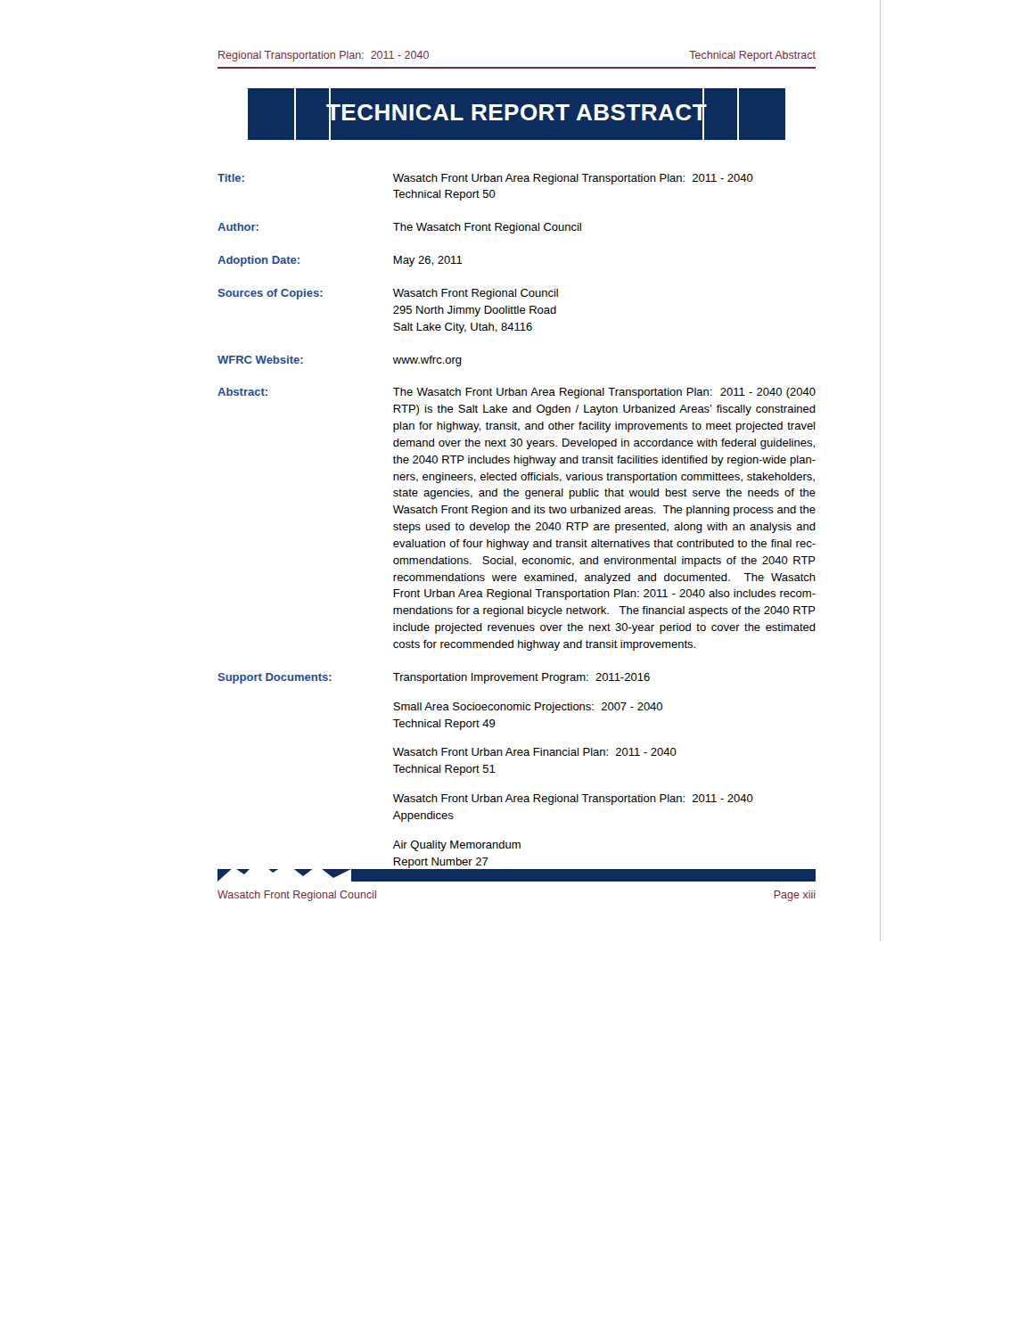Regional Transportation Plan: 2011 - 2040
Technical Report Abstract
TECHNICAL REPORT ABSTRACT
| Title: | Wasatch Front Urban Area Regional Transportation Plan: 2011 - 2040 Technical Report 50 |
| Author: | The Wasatch Front Regional Council |
| Adoption Date: | May 26, 2011 |
| Sources of Copies: | Wasatch Front Regional Council 295 North Jimmy Doolittle Road Salt Lake City, Utah, 84116 |
| WFRC Website: | www.wfrc.org |
| Abstract: | The Wasatch Front Urban Area Regional Transportation Plan: 2011 - 2040 (2040 RTP) is the Salt Lake and Ogden / Layton Urbanized Areas’ fiscally constrained plan for highway, transit, and other facility improvements to meet projected travel demand over the next 30 years. Developed in accordance with federal guidelines, the 2040 RTP includes highway and transit facilities identified by region-wide planners, engineers, elected officials, various transportation committees, stakeholders, state agencies, and the general public that would best serve the needs of the Wasatch Front Region and its two urbanized areas. The planning process and the steps used to develop the 2040 RTP are presented, along with an analysis and evaluation of four highway and transit alternatives that contributed to the final recommendations. Social, economic, and environmental impacts of the 2040 RTP recommendations were examined, analyzed and documented. The Wasatch Front Urban Area Regional Transportation Plan: 2011 - 2040 also includes recommendations for a regional bicycle network. The financial aspects of the 2040 RTP include projected revenues over the next 30-year period to cover the estimated costs for recommended highway and transit improvements. |
| Support Documents: | Transportation Improvement Program: 2011-2016 Small Area Socioeconomic Projections: 2007 - 2040 Technical Report 49 Wasatch Front Urban Area Financial Plan: 2011 - 2040 Technical Report 51 Wasatch Front Urban Area Regional Transportation Plan: 2011 - 2040 Appendices Air Quality Memorandum Report Number 27 |
Wasatch Front Regional Council
Page xiii